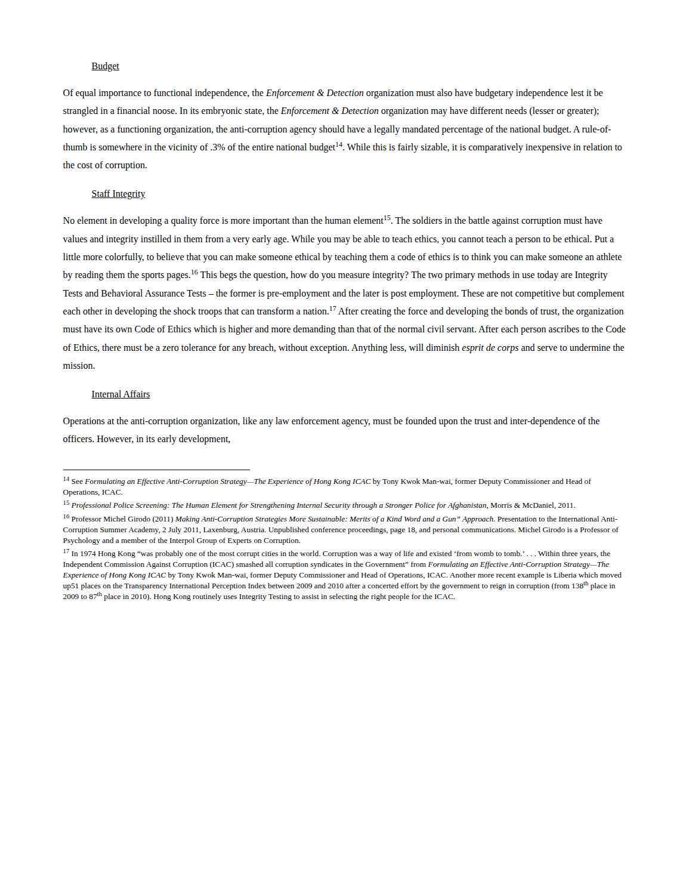Budget
Of equal importance to functional independence, the Enforcement & Detection organization must also have budgetary independence lest it be strangled in a financial noose. In its embryonic state, the Enforcement & Detection organization may have different needs (lesser or greater); however, as a functioning organization, the anti-corruption agency should have a legally mandated percentage of the national budget. A rule-of-thumb is somewhere in the vicinity of .3% of the entire national budget14. While this is fairly sizable, it is comparatively inexpensive in relation to the cost of corruption.
Staff Integrity
No element in developing a quality force is more important than the human element15. The soldiers in the battle against corruption must have values and integrity instilled in them from a very early age. While you may be able to teach ethics, you cannot teach a person to be ethical. Put a little more colorfully, to believe that you can make someone ethical by teaching them a code of ethics is to think you can make someone an athlete by reading them the sports pages.16 This begs the question, how do you measure integrity? The two primary methods in use today are Integrity Tests and Behavioral Assurance Tests – the former is pre-employment and the later is post employment. These are not competitive but complement each other in developing the shock troops that can transform a nation.17 After creating the force and developing the bonds of trust, the organization must have its own Code of Ethics which is higher and more demanding than that of the normal civil servant. After each person ascribes to the Code of Ethics, there must be a zero tolerance for any breach, without exception. Anything less, will diminish esprit de corps and serve to undermine the mission.
Internal Affairs
Operations at the anti-corruption organization, like any law enforcement agency, must be founded upon the trust and inter-dependence of the officers. However, in its early development,
14 See Formulating an Effective Anti-Corruption Strategy—The Experience of Hong Kong ICAC by Tony Kwok Man-wai, former Deputy Commissioner and Head of Operations, ICAC.
15 Professional Police Screening: The Human Element for Strengthening Internal Security through a Stronger Police for Afghanistan, Morris & McDaniel, 2011.
16 Professor Michel Girodo (2011) Making Anti-Corruption Strategies More Sustainable: Merits of a Kind Word and a Gun” Approach. Presentation to the International Anti-Corruption Summer Academy, 2 July 2011, Laxenburg, Austria. Unpublished conference proceedings, page 18, and personal communications. Michel Girodo is a Professor of Psychology and a member of the Interpol Group of Experts on Corruption.
17 In 1974 Hong Kong “was probably one of the most corrupt cities in the world. Corruption was a way of life and existed ‘from womb to tomb.’ . . . Within three years, the Independent Commission Against Corruption (ICAC) smashed all corruption syndicates in the Government” from Formulating an Effective Anti-Corruption Strategy—The Experience of Hong Kong ICAC by Tony Kwok Man-wai, former Deputy Commissioner and Head of Operations, ICAC. Another more recent example is Liberia which moved up51 places on the Transparency International Perception Index between 2009 and 2010 after a concerted effort by the government to reign in corruption (from 138th place in 2009 to 87th place in 2010). Hong Kong routinely uses Integrity Testing to assist in selecting the right people for the ICAC.